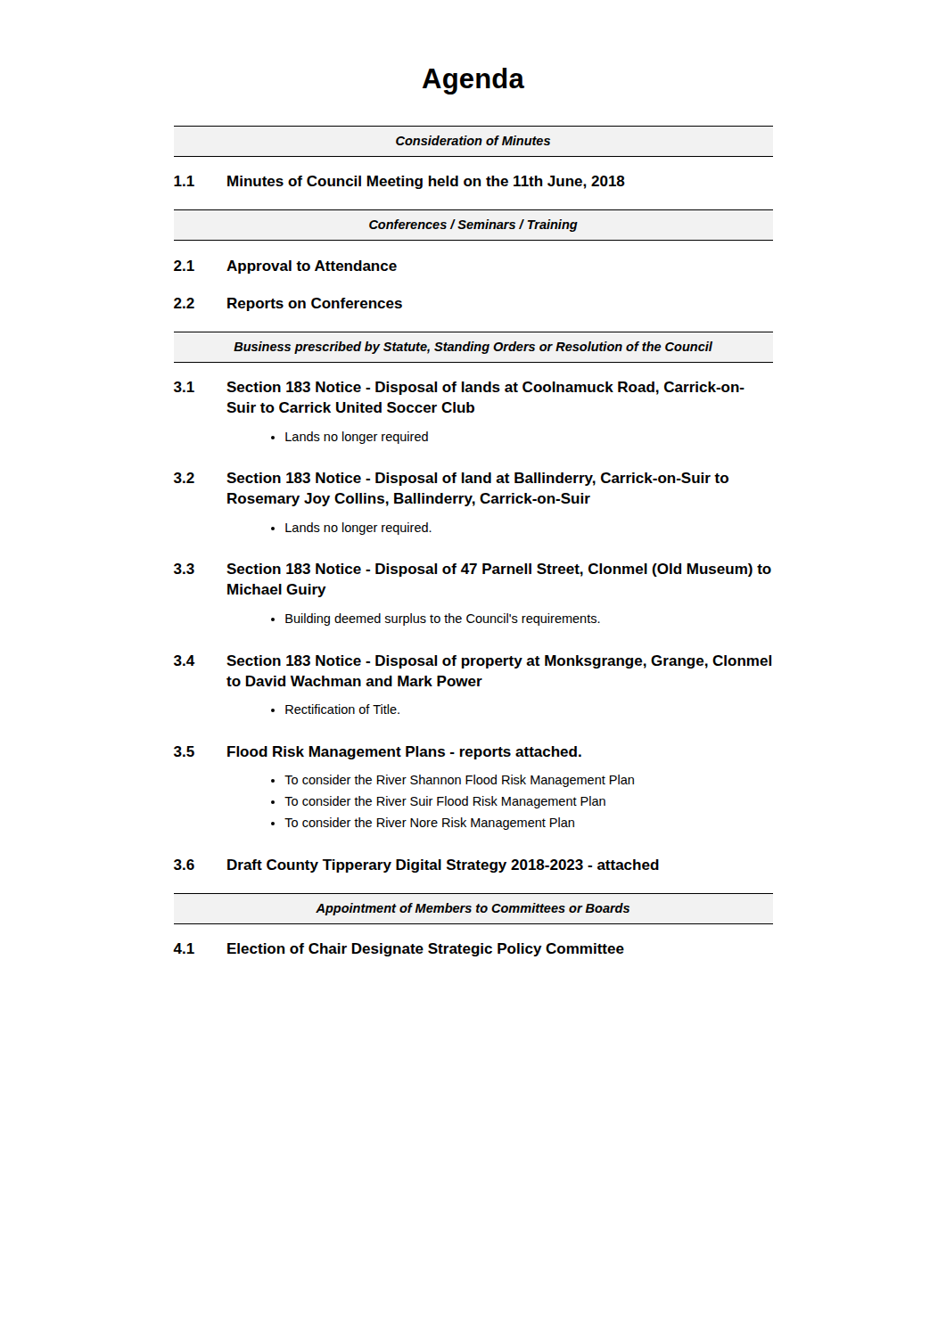Agenda
Consideration of Minutes
1.1
Minutes of Council Meeting held on the 11th June, 2018
Conferences / Seminars / Training
2.1
Approval to Attendance
2.2
Reports on Conferences
Business prescribed by Statute, Standing Orders or Resolution of the Council
3.1
Section 183 Notice - Disposal of lands at Coolnamuck Road, Carrick-on-Suir to Carrick United Soccer Club
Lands no longer required
3.2
Section 183 Notice - Disposal of land at Ballinderry, Carrick-on-Suir to Rosemary Joy Collins, Ballinderry, Carrick-on-Suir
Lands no longer required.
3.3
Section 183 Notice - Disposal of 47 Parnell Street, Clonmel (Old Museum) to Michael Guiry
Building deemed surplus to the Council's requirements.
3.4
Section 183 Notice - Disposal of property at Monksgrange, Grange, Clonmel to David Wachman and Mark Power
Rectification of Title.
3.5
Flood Risk Management Plans - reports attached.
To consider the River Shannon Flood Risk Management Plan
To consider the River Suir Flood Risk Management Plan
To consider the River Nore Risk Management Plan
3.6
Draft County Tipperary Digital Strategy 2018-2023 - attached
Appointment of Members to Committees or Boards
4.1
Election of Chair Designate Strategic Policy Committee